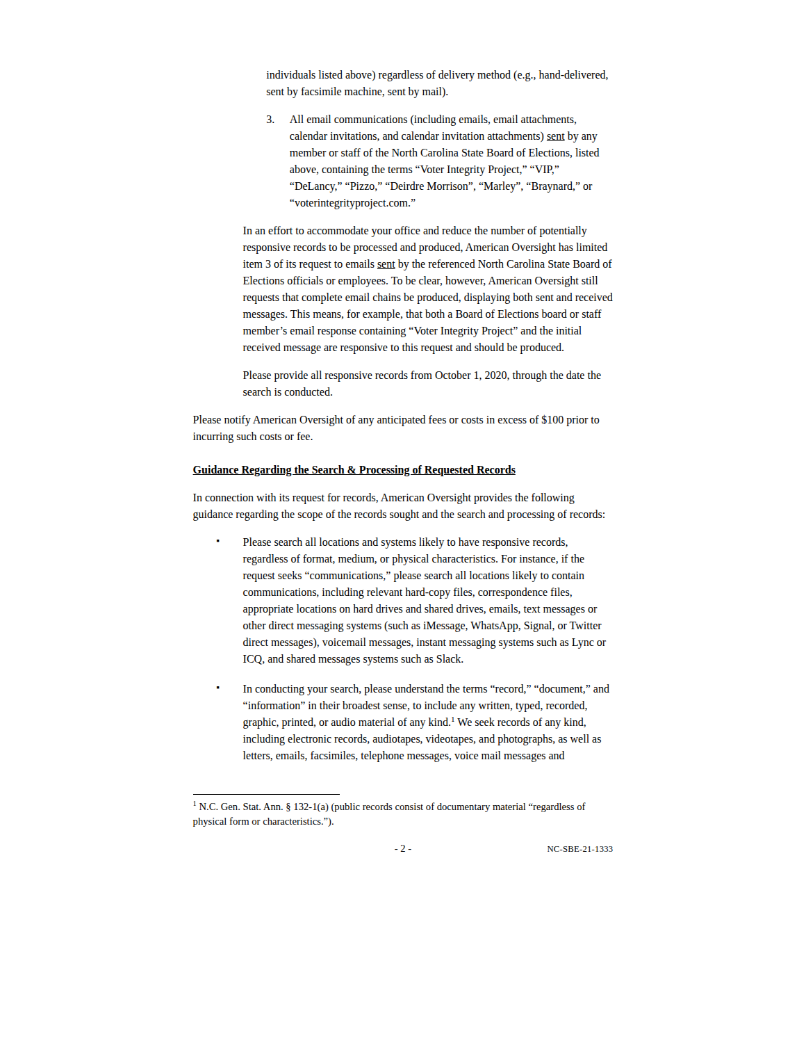individuals listed above) regardless of delivery method (e.g., hand-delivered, sent by facsimile machine, sent by mail).
3.
All email communications (including emails, email attachments, calendar invitations, and calendar invitation attachments) sent by any member or staff of the North Carolina State Board of Elections, listed above, containing the terms “Voter Integrity Project,” “VIP,” “DeLancy,” “Pizzo,” “Deirdre Morrison”, “Marley”, “Braynard,” or “voterintegrityproject.com.”
In an effort to accommodate your office and reduce the number of potentially responsive records to be processed and produced, American Oversight has limited item 3 of its request to emails sent by the referenced North Carolina State Board of Elections officials or employees. To be clear, however, American Oversight still requests that complete email chains be produced, displaying both sent and received messages. This means, for example, that both a Board of Elections board or staff member’s email response containing “Voter Integrity Project” and the initial received message are responsive to this request and should be produced.
Please provide all responsive records from October 1, 2020, through the date the search is conducted.
Please notify American Oversight of any anticipated fees or costs in excess of $100 prior to incurring such costs or fee.
Guidance Regarding the Search & Processing of Requested Records
In connection with its request for records, American Oversight provides the following guidance regarding the scope of the records sought and the search and processing of records:
Please search all locations and systems likely to have responsive records, regardless of format, medium, or physical characteristics. For instance, if the request seeks “communications,” please search all locations likely to contain communications, including relevant hard-copy files, correspondence files, appropriate locations on hard drives and shared drives, emails, text messages or other direct messaging systems (such as iMessage, WhatsApp, Signal, or Twitter direct messages), voicemail messages, instant messaging systems such as Lync or ICQ, and shared messages systems such as Slack.
In conducting your search, please understand the terms “record,” “document,” and “information” in their broadest sense, to include any written, typed, recorded, graphic, printed, or audio material of any kind.1 We seek records of any kind, including electronic records, audiotapes, videotapes, and photographs, as well as letters, emails, facsimiles, telephone messages, voice mail messages and
1 N.C. Gen. Stat. Ann. § 132-1(a) (public records consist of documentary material “regardless of physical form or characteristics.”).
- 2 - NC-SBE-21-1333